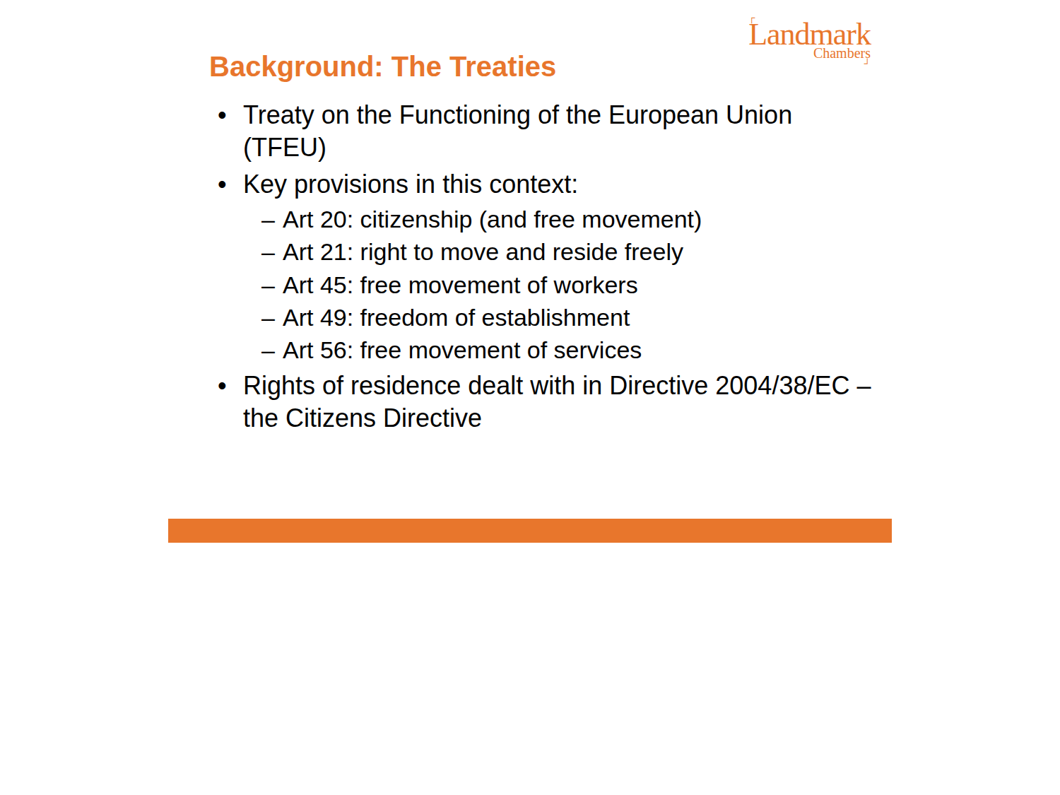┌
Landmark
Chambers
┘
Background: The Treaties
Treaty on the Functioning of the European Union (TFEU)
Key provisions in this context:
Art 20: citizenship (and free movement)
Art 21: right to move and reside freely
Art 45: free movement of workers
Art 49: freedom of establishment
Art 56: free movement of services
Rights of residence dealt with in Directive 2004/38/EC – the Citizens Directive